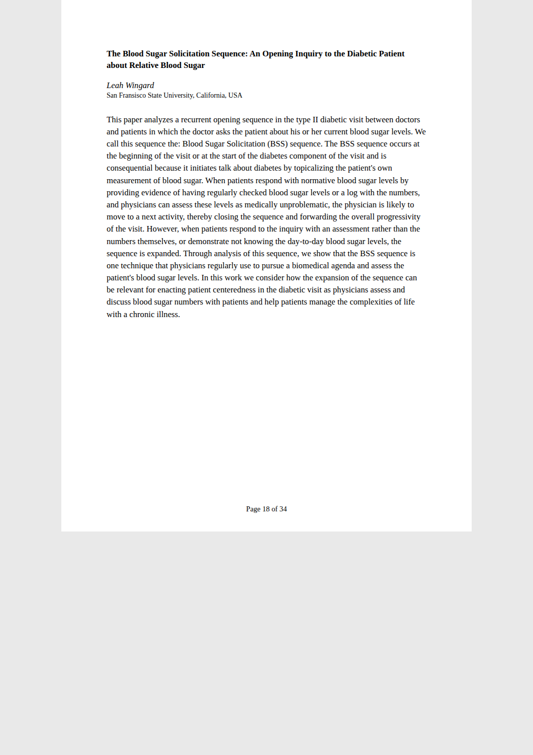The Blood Sugar Solicitation Sequence: An Opening Inquiry to the Diabetic Patient about Relative Blood Sugar
Leah Wingard
San Fransisco State University, California, USA
This paper analyzes a recurrent opening sequence in the type II diabetic visit between doctors and patients in which the doctor asks the patient about his or her current blood sugar levels. We call this sequence the: Blood Sugar Solicitation (BSS) sequence. The BSS sequence occurs at the beginning of the visit or at the start of the diabetes component of the visit and is consequential because it initiates talk about diabetes by topicalizing the patient's own measurement of blood sugar. When patients respond with normative blood sugar levels by providing evidence of having regularly checked blood sugar levels or a log with the numbers, and physicians can assess these levels as medically unproblematic, the physician is likely to move to a next activity, thereby closing the sequence and forwarding the overall progressivity of the visit. However, when patients respond to the inquiry with an assessment rather than the numbers themselves, or demonstrate not knowing the day-to-day blood sugar levels, the sequence is expanded. Through analysis of this sequence, we show that the BSS sequence is one technique that physicians regularly use to pursue a biomedical agenda and assess the patient's blood sugar levels. In this work we consider how the expansion of the sequence can be relevant for enacting patient centeredness in the diabetic visit as physicians assess and discuss blood sugar numbers with patients and help patients manage the complexities of life with a chronic illness.
Page 18 of 34